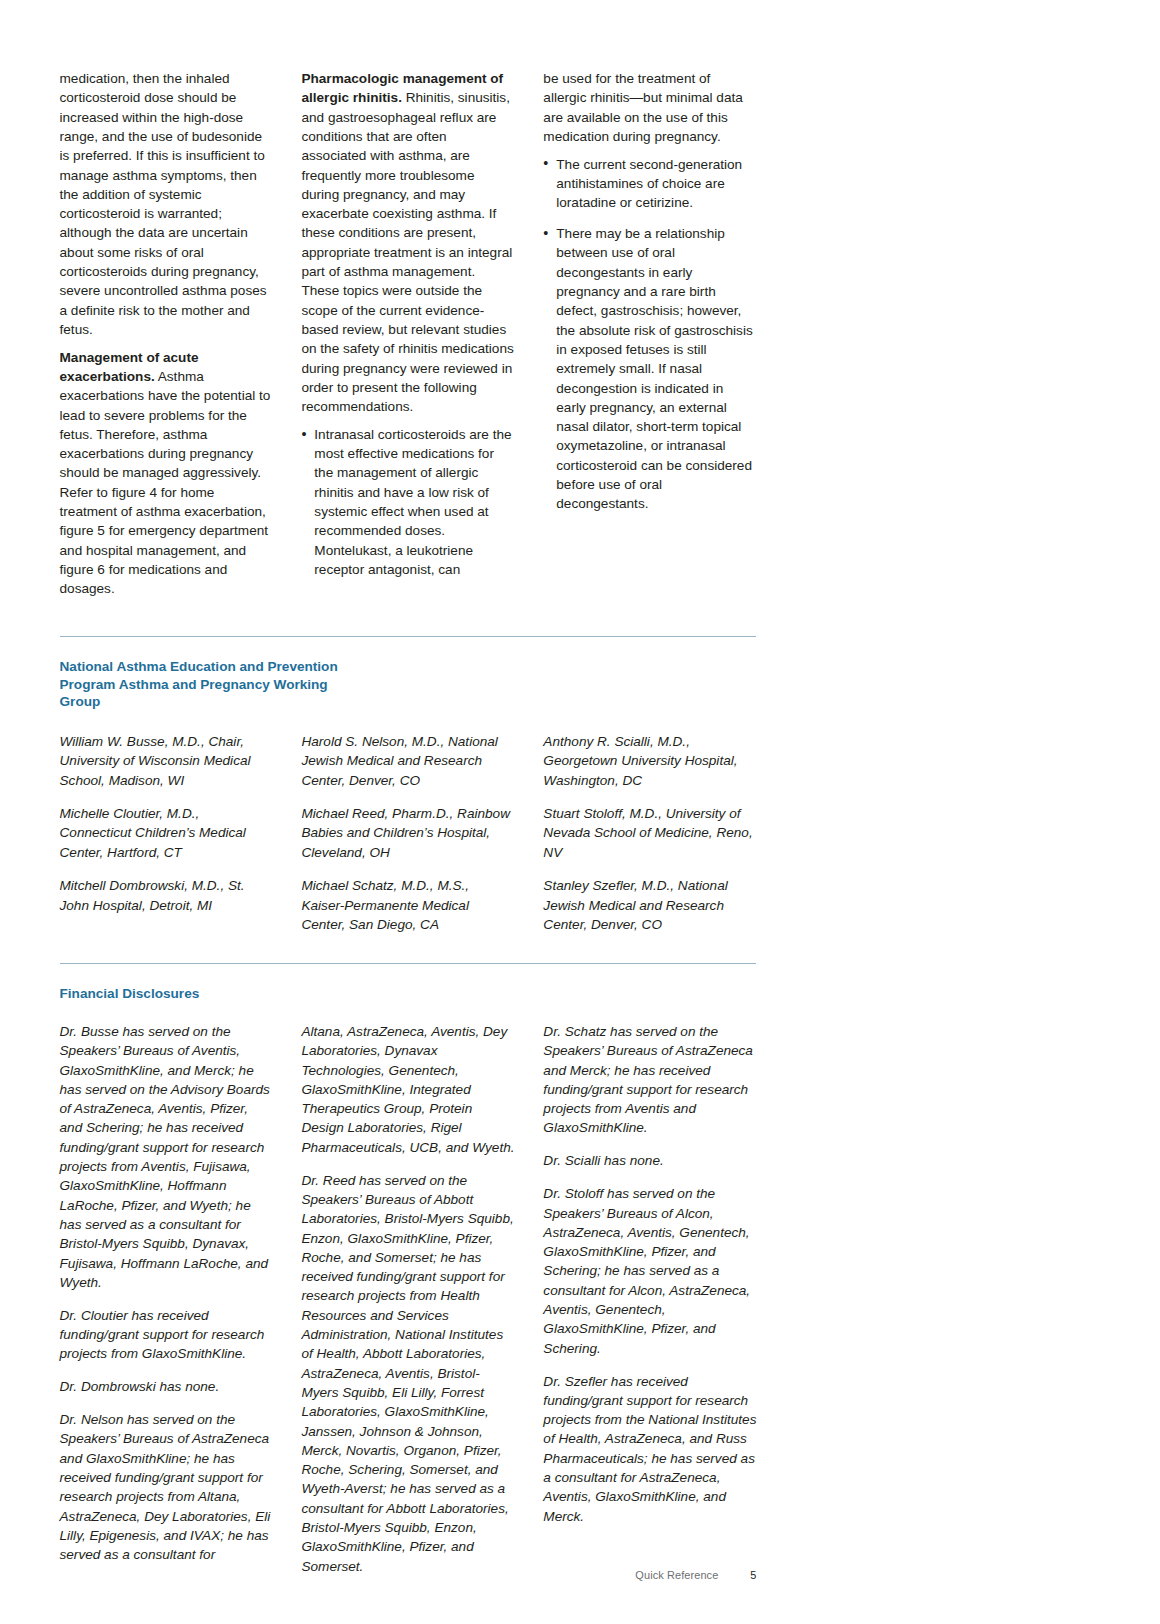medication, then the inhaled corticosteroid dose should be increased within the high-dose range, and the use of budesonide is preferred. If this is insufficient to manage asthma symptoms, then the addition of systemic corticosteroid is warranted; although the data are uncertain about some risks of oral corticosteroids during pregnancy, severe uncontrolled asthma poses a definite risk to the mother and fetus.
Management of acute exacerbations. Asthma exacerbations have the potential to lead to severe problems for the fetus. Therefore, asthma exacerbations during pregnancy should be managed aggressively. Refer to figure 4 for home treatment of asthma exacerbation, figure 5 for emergency department and hospital management, and figure 6 for medications and dosages.
Pharmacologic management of allergic rhinitis. Rhinitis, sinusitis, and gastroesophageal reflux are conditions that are often associated with asthma, are frequently more troublesome during pregnancy, and may exacerbate coexisting asthma. If these conditions are present, appropriate treatment is an integral part of asthma management. These topics were outside the scope of the current evidence-based review, but relevant studies on the safety of rhinitis medications during pregnancy were reviewed in order to present the following recommendations.
Intranasal corticosteroids are the most effective medications for the management of allergic rhinitis and have a low risk of systemic effect when used at recommended doses. Montelukast, a leukotriene receptor antagonist, can
be used for the treatment of allergic rhinitis—but minimal data are available on the use of this medication during pregnancy.
The current second-generation antihistamines of choice are loratadine or cetirizine.
There may be a relationship between use of oral decongestants in early pregnancy and a rare birth defect, gastroschisis; however, the absolute risk of gastroschisis in exposed fetuses is still extremely small. If nasal decongestion is indicated in early pregnancy, an external nasal dilator, short-term topical oxymetazoline, or intranasal corticosteroid can be considered before use of oral decongestants.
National Asthma Education and Prevention Program Asthma and Pregnancy Working Group
William W. Busse, M.D., Chair, University of Wisconsin Medical School, Madison, WI
Michelle Cloutier, M.D., Connecticut Children’s Medical Center, Hartford, CT
Mitchell Dombrowski, M.D., St. John Hospital, Detroit, MI
Harold S. Nelson, M.D., National Jewish Medical and Research Center, Denver, CO
Michael Reed, Pharm.D., Rainbow Babies and Children’s Hospital, Cleveland, OH
Michael Schatz, M.D., M.S., Kaiser-Permanente Medical Center, San Diego, CA
Anthony R. Scialli, M.D., Georgetown University Hospital, Washington, DC
Stuart Stoloff, M.D., University of Nevada School of Medicine, Reno, NV
Stanley Szefler, M.D., National Jewish Medical and Research Center, Denver, CO
Financial Disclosures
Dr. Busse has served on the Speakers’ Bureaus of Aventis, GlaxoSmithKline, and Merck; he has served on the Advisory Boards of AstraZeneca, Aventis, Pfizer, and Schering; he has received funding/grant support for research projects from Aventis, Fujisawa, GlaxoSmithKline, Hoffmann LaRoche, Pfizer, and Wyeth; he has served as a consultant for Bristol-Myers Squibb, Dynavax, Fujisawa, Hoffmann LaRoche, and Wyeth.
Dr. Cloutier has received funding/grant support for research projects from GlaxoSmithKline.
Dr. Dombrowski has none.
Dr. Nelson has served on the Speakers’ Bureaus of AstraZeneca and GlaxoSmithKline; he has received funding/grant support for research projects from Altana, AstraZeneca, Dey Laboratories, Eli Lilly, Epigenesis, and IVAX; he has served as a consultant for
Altana, AstraZeneca, Aventis, Dey Laboratories, Dynavax Technologies, Genentech, GlaxoSmithKline, Integrated Therapeutics Group, Protein Design Laboratories, Rigel Pharmaceuticals, UCB, and Wyeth.
Dr. Reed has served on the Speakers’ Bureaus of Abbott Laboratories, Bristol-Myers Squibb, Enzon, GlaxoSmithKline, Pfizer, Roche, and Somerset; he has received funding/grant support for research projects from Health Resources and Services Administration, National Institutes of Health, Abbott Laboratories, AstraZeneca, Aventis, Bristol-Myers Squibb, Eli Lilly, Forrest Laboratories, GlaxoSmithKline, Janssen, Johnson & Johnson, Merck, Novartis, Organon, Pfizer, Roche, Schering, Somerset, and Wyeth-Averst; he has served as a consultant for Abbott Laboratories, Bristol-Myers Squibb, Enzon, GlaxoSmithKline, Pfizer, and Somerset.
Dr. Schatz has served on the Speakers’ Bureaus of AstraZeneca and Merck; he has received funding/grant support for research projects from Aventis and GlaxoSmithKline.
Dr. Scialli has none.
Dr. Stoloff has served on the Speakers’ Bureaus of Alcon, AstraZeneca, Aventis, Genentech, GlaxoSmithKline, Pfizer, and Schering; he has served as a consultant for Alcon, AstraZeneca, Aventis, Genentech, GlaxoSmithKline, Pfizer, and Schering.
Dr. Szefler has received funding/grant support for research projects from the National Institutes of Health, AstraZeneca, and Russ Pharmaceuticals; he has served as a consultant for AstraZeneca, Aventis, GlaxoSmithKline, and Merck.
Quick Reference 5